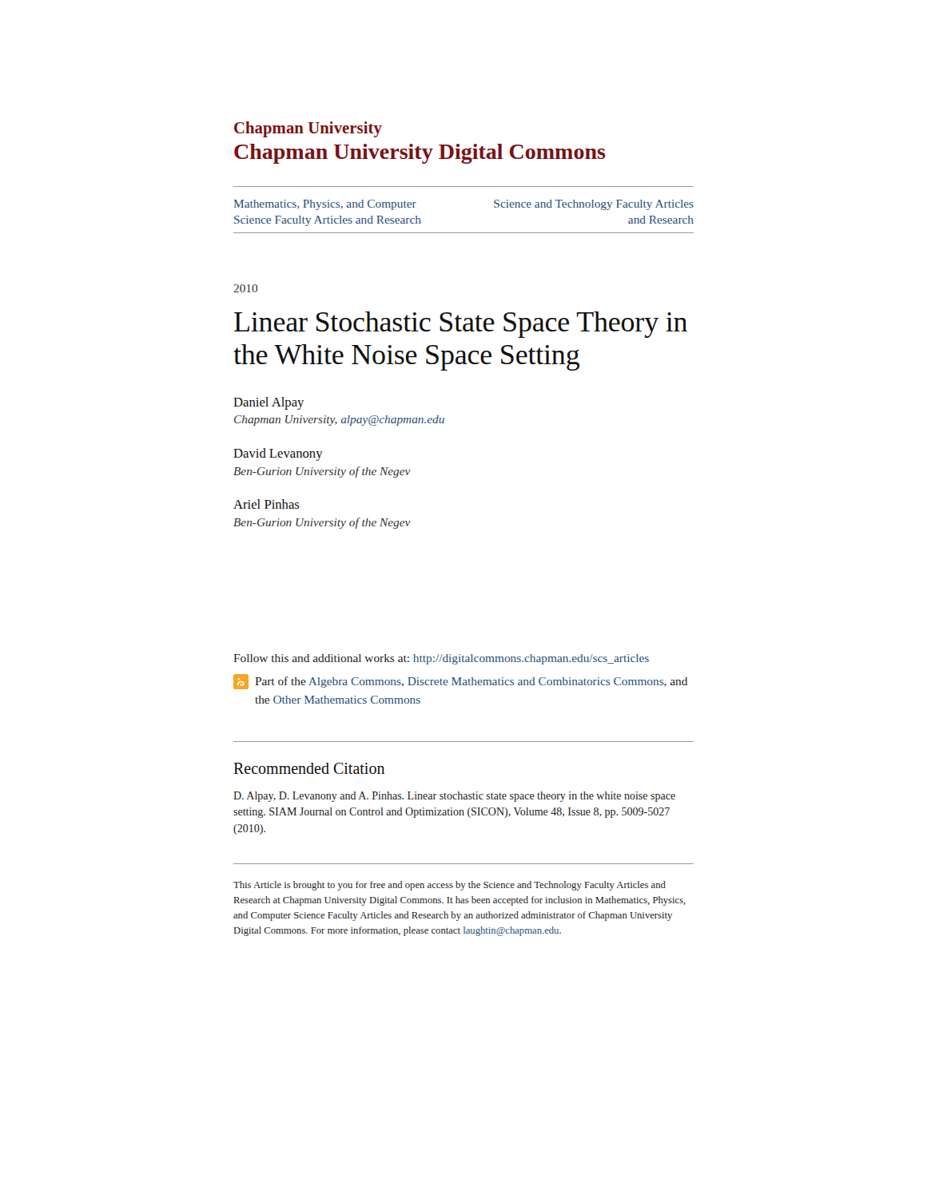Chapman University
Chapman University Digital Commons
Mathematics, Physics, and Computer Science Faculty Articles and Research
Science and Technology Faculty Articles and Research
2010
Linear Stochastic State Space Theory in the White Noise Space Setting
Daniel Alpay
Chapman University, alpay@chapman.edu
David Levanony
Ben-Gurion University of the Negev
Ariel Pinhas
Ben-Gurion University of the Negev
Follow this and additional works at: http://digitalcommons.chapman.edu/scs_articles
Part of the Algebra Commons, Discrete Mathematics and Combinatorics Commons, and the Other Mathematics Commons
Recommended Citation
D. Alpay, D. Levanony and A. Pinhas. Linear stochastic state space theory in the white noise space setting. SIAM Journal on Control and Optimization (SICON), Volume 48, Issue 8, pp. 5009-5027 (2010).
This Article is brought to you for free and open access by the Science and Technology Faculty Articles and Research at Chapman University Digital Commons. It has been accepted for inclusion in Mathematics, Physics, and Computer Science Faculty Articles and Research by an authorized administrator of Chapman University Digital Commons. For more information, please contact laughtin@chapman.edu.